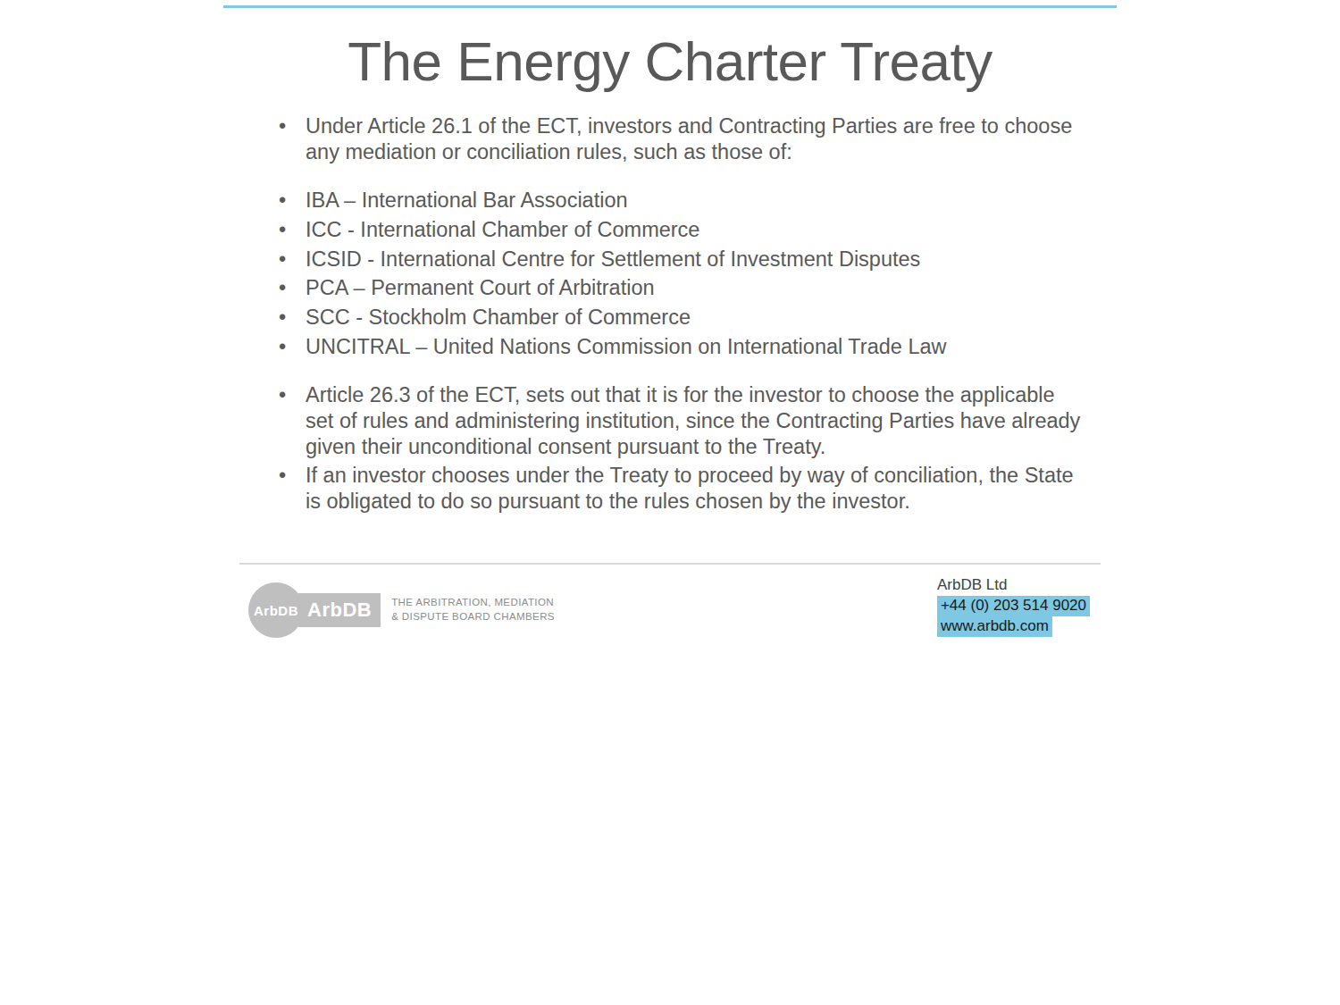The Energy Charter Treaty
Under Article 26.1 of the ECT, investors and Contracting Parties are free to choose any mediation or conciliation rules, such as those of:
IBA – International Bar Association
ICC - International Chamber of Commerce
ICSID - International Centre for Settlement of Investment Disputes
PCA – Permanent Court of Arbitration
SCC - Stockholm Chamber of Commerce
UNCITRAL – United Nations Commission on International Trade Law
Article 26.3 of the ECT, sets out that it is for the investor to choose the applicable set of rules and administering institution, since the Contracting Parties have already given their unconditional consent pursuant to the Treaty.
If an investor chooses under the Treaty to proceed by way of conciliation, the State is obligated to do so pursuant to the rules chosen by the investor.
ArbDB
ArbDB
THE ARBITRATION, MEDIATION
& DISPUTE BOARD CHAMBERS
ArbDB Ltd
+44 (0) 203 514 9020
www.arbdb.com